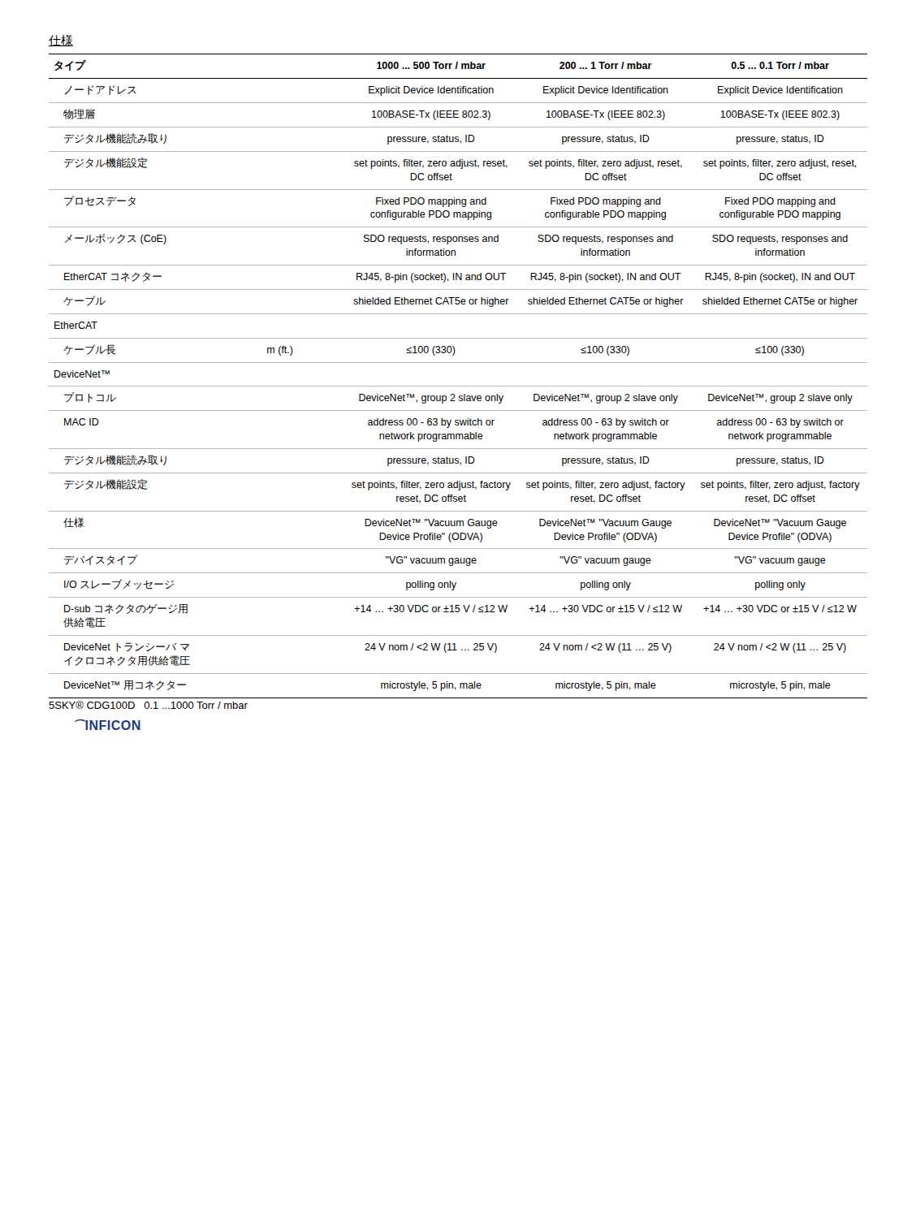仕様
| タイプ | | 1000 ... 500 Torr / mbar | 200 ... 1 Torr / mbar | 0.5 ... 0.1 Torr / mbar |
| ノードアドレス | | Explicit Device Identification | Explicit Device Identification | Explicit Device Identification |
| 物理層 | | 100BASE-Tx (IEEE 802.3) | 100BASE-Tx (IEEE 802.3) | 100BASE-Tx (IEEE 802.3) |
| デジタル機能読み取り | | pressure, status, ID | pressure, status, ID | pressure, status, ID |
| デジタル機能設定 | | set points, filter, zero adjust, reset, DC offset | set points, filter, zero adjust, reset, DC offset | set points, filter, zero adjust, reset, DC offset |
| プロセスデータ | | Fixed PDO mapping and configurable PDO mapping | Fixed PDO mapping and configurable PDO mapping | Fixed PDO mapping and configurable PDO mapping |
| メールボックス (CoE) | | SDO requests, responses and information | SDO requests, responses and information | SDO requests, responses and information |
| EtherCAT コネクター | | RJ45, 8-pin (socket), IN and OUT | RJ45, 8-pin (socket), IN and OUT | RJ45, 8-pin (socket), IN and OUT |
| ケーブル | | shielded Ethernet CAT5e or higher | shielded Ethernet CAT5e or higher | shielded Ethernet CAT5e or higher |
| EtherCAT | | | | |
| ケーブル長 | m (ft.) | ≤100 (330) | ≤100 (330) | ≤100 (330) |
| DeviceNet™ | | | | |
| プロトコル | | DeviceNet™, group 2 slave only | DeviceNet™, group 2 slave only | DeviceNet™, group 2 slave only |
| MAC ID | | address 00 - 63 by switch or network programmable | address 00 - 63 by switch or network programmable | address 00 - 63 by switch or network programmable |
| デジタル機能読み取り | | pressure, status, ID | pressure, status, ID | pressure, status, ID |
| デジタル機能設定 | | set points, filter, zero adjust, factory reset, DC offset | set points, filter, zero adjust, factory reset, DC offset | set points, filter, zero adjust, factory reset, DC offset |
| 仕様 | | DeviceNet™ "Vacuum Gauge Device Profile" (ODVA) | DeviceNet™ "Vacuum Gauge Device Profile" (ODVA) | DeviceNet™ "Vacuum Gauge Device Profile" (ODVA) |
| デバイスタイプ | | "VG" vacuum gauge | "VG" vacuum gauge | "VG" vacuum gauge |
| I/O スレーブメッセージ | | polling only | polling only | polling only |
| D-sub コネクタのゲージ用 供給電圧 | | +14 … +30 VDC or ±15 V / ≤12 W | +14 … +30 VDC or ±15 V / ≤12 W | +14 … +30 VDC or ±15 V / ≤12 W |
| DeviceNet トランシーバ マ イクロコネクタ用供給電圧 | | 24 V nom / <2 W (11 … 25 V) | 24 V nom / <2 W (11 … 25 V) | 24 V nom / <2 W (11 … 25 V) |
| DeviceNet™ 用コネクター | | microstyle, 5 pin, male | microstyle, 5 pin, male | microstyle, 5 pin, male |
5
SKY® CDG100D 0.1 ...1000 Torr / mbar
⌒INFICON